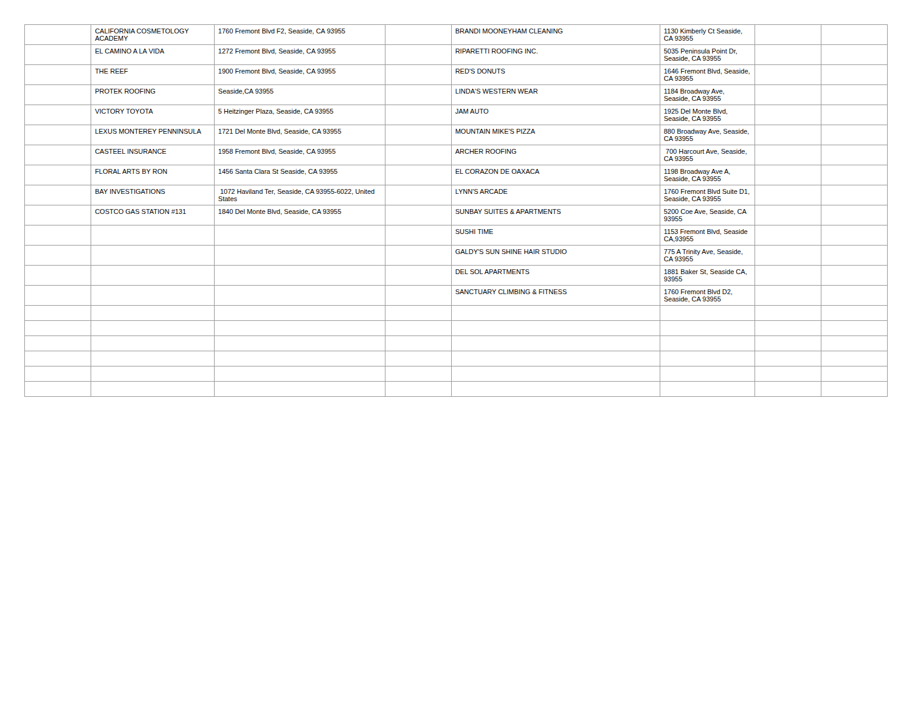| | CALIFORNIA COSMETOLOGY ACADEMY | 1760 Fremont Blvd F2, Seaside, CA 93955 | | BRANDI MOONEYHAM CLEANING | 1130 Kimberly Ct Seaside, CA 93955 | | |
| | EL CAMINO A LA VIDA | 1272 Fremont Blvd, Seaside, CA 93955 | | RIPARETTI ROOFING INC. | 5035 Peninsula Point Dr, Seaside, CA 93955 | | |
| | THE REEF | 1900 Fremont Blvd, Seaside, CA 93955 | | RED'S DONUTS | 1646 Fremont Blvd, Seaside, CA 93955 | | |
| | PROTEK ROOFING | Seaside,CA 93955 | | LINDA'S WESTERN WEAR | 1184 Broadway Ave, Seaside, CA 93955 | | |
| | VICTORY TOYOTA | 5 Heitzinger Plaza, Seaside, CA 93955 | | JAM AUTO | 1925 Del Monte Blvd, Seaside, CA 93955 | | |
| | LEXUS MONTEREY PENNINSULA | 1721 Del Monte Blvd, Seaside, CA 93955 | | MOUNTAIN MIKE'S PIZZA | 880 Broadway Ave, Seaside, CA 93955 | | |
| | CASTEEL INSURANCE | 1958 Fremont Blvd, Seaside, CA 93955 | | ARCHER ROOFING | 700 Harcourt Ave, Seaside, CA 93955 | | |
| | FLORAL ARTS BY RON | 1456 Santa Clara St Seaside, CA 93955 | | EL CORAZON DE OAXACA | 1198 Broadway Ave A, Seaside, CA 93955 | | |
| | BAY INVESTIGATIONS | 1072 Haviland Ter, Seaside, CA 93955-6022, United States | | LYNN'S ARCADE | 1760 Fremont Blvd Suite D1, Seaside, CA 93955 | | |
| | COSTCO GAS STATION #131 | 1840 Del Monte Blvd, Seaside, CA 93955 | | SUNBAY SUITES & APARTMENTS | 5200 Coe Ave, Seaside, CA 93955 | | |
| | | | | SUSHI TIME | 1153 Fremont Blvd, Seaside CA,93955 | | |
| | | | | GALDY'S SUN SHINE HAIR STUDIO | 775 A Trinity Ave, Seaside, CA 93955 | | |
| | | | | DEL SOL APARTMENTS | 1881 Baker St, Seaside CA, 93955 | | |
| | | | | SANCTUARY CLIMBING & FITNESS | 1760 Fremont Blvd D2, Seaside, CA 93955 | | |